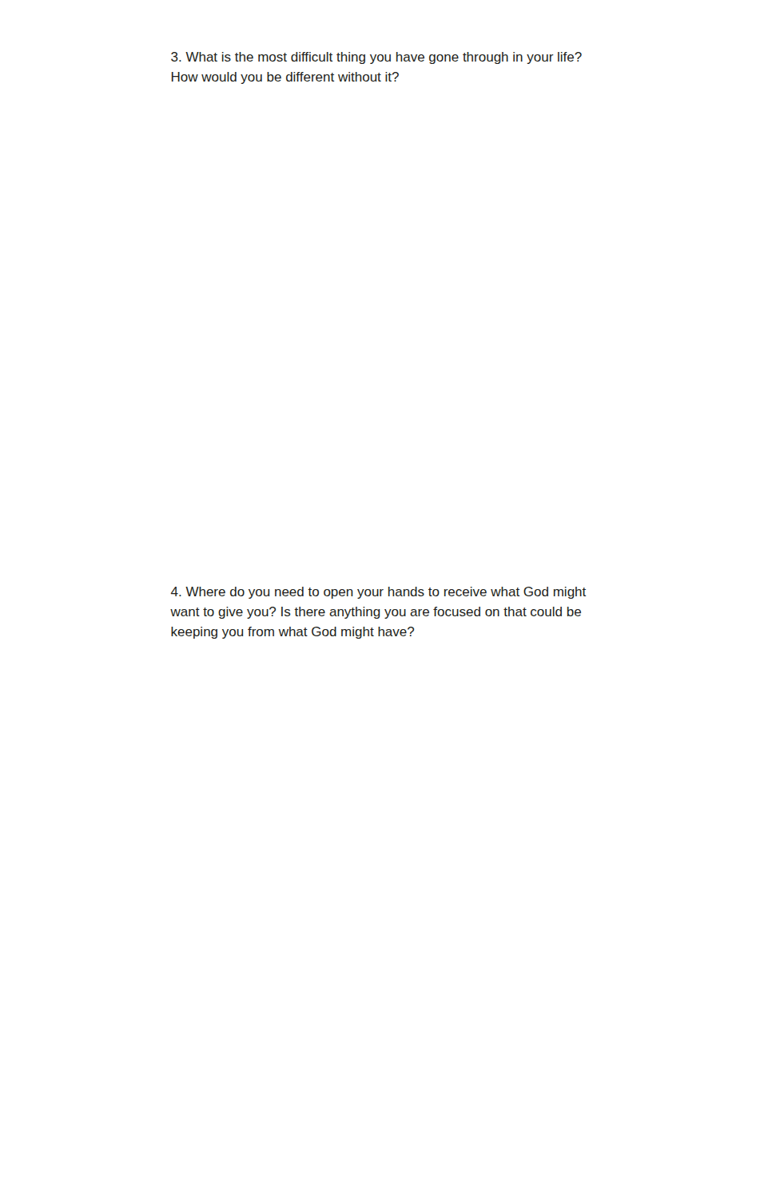3. What is the most difficult thing you have gone through in your life? How would you be different without it?
4. Where do you need to open your hands to receive what God might want to give you? Is there anything you are focused on that could be keeping you from what God might have?